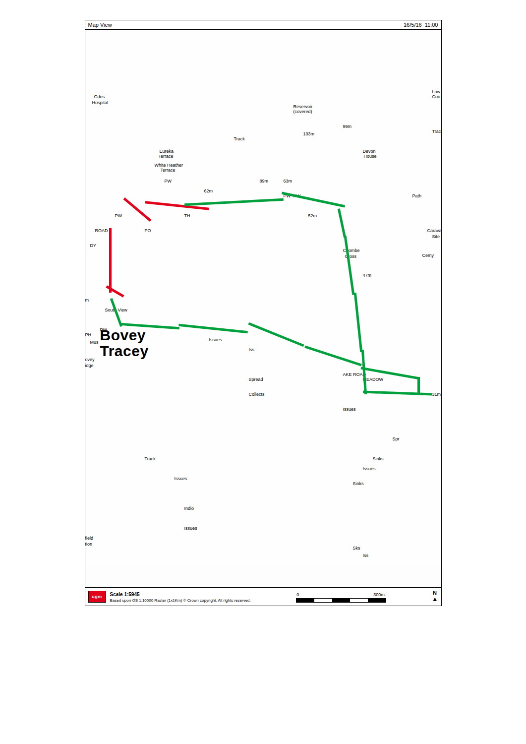Map View 16/5/16 11:00
TTRO1827426 – Christmas Lights & Street Fayre 1 December 2018, Fore Street, Bovey Tracey
| Suspension of Parking: | 07:00-20:00 |
| Road Closure: | 12:30-20:00 |
Gdns Hospital Eureka Terrace White Heather Terrace Track 89m 62m PW PW PW Reservoir (covered) 99m 103m 63m Devon House Track Low Coo Path Caravan Site Cemy Coombe Cross 47m 52m PO TH PW ROAD DY m South View PW PH Mus ovey idge Issues Iss Spread Collects Issues MEADOW AKE ROAD 31m Spr Sinks Issues Sinks Sks Iss Track Issues Indio Issues field tion
Bovey
Tracey
ugm
Scale 1:5945
Based upon OS 1:10000 Raster (1x1Km) © Crown copyright. All rights reserved.
0300m.
N ▲